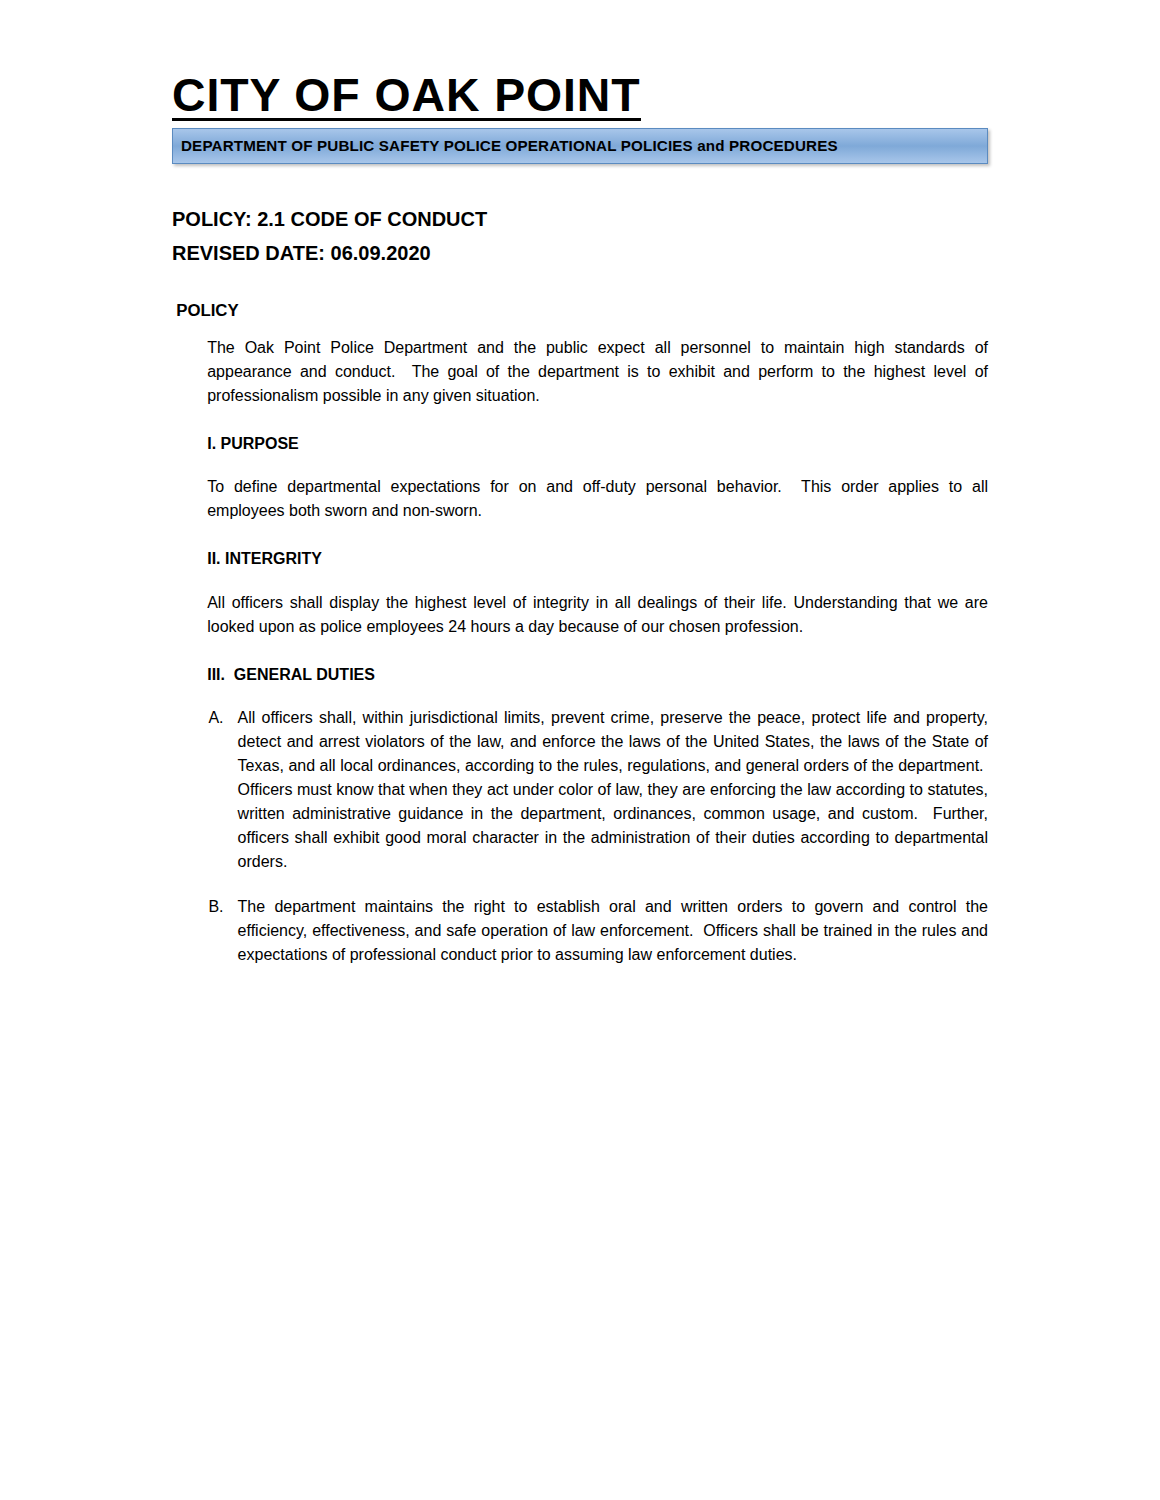CITY OF OAK POINT
DEPARTMENT OF PUBLIC SAFETY POLICE OPERATIONAL POLICIES and PROCEDURES
POLICY: 2.1 CODE OF CONDUCT
REVISED DATE: 06.09.2020
POLICY
The Oak Point Police Department and the public expect all personnel to maintain high standards of appearance and conduct. The goal of the department is to exhibit and perform to the highest level of professionalism possible in any given situation.
I. PURPOSE
To define departmental expectations for on and off-duty personal behavior. This order applies to all employees both sworn and non-sworn.
II. INTERGRITY
All officers shall display the highest level of integrity in all dealings of their life. Understanding that we are looked upon as police employees 24 hours a day because of our chosen profession.
III. GENERAL DUTIES
All officers shall, within jurisdictional limits, prevent crime, preserve the peace, protect life and property, detect and arrest violators of the law, and enforce the laws of the United States, the laws of the State of Texas, and all local ordinances, according to the rules, regulations, and general orders of the department. Officers must know that when they act under color of law, they are enforcing the law according to statutes, written administrative guidance in the department, ordinances, common usage, and custom. Further, officers shall exhibit good moral character in the administration of their duties according to departmental orders.
The department maintains the right to establish oral and written orders to govern and control the efficiency, effectiveness, and safe operation of law enforcement. Officers shall be trained in the rules and expectations of professional conduct prior to assuming law enforcement duties.